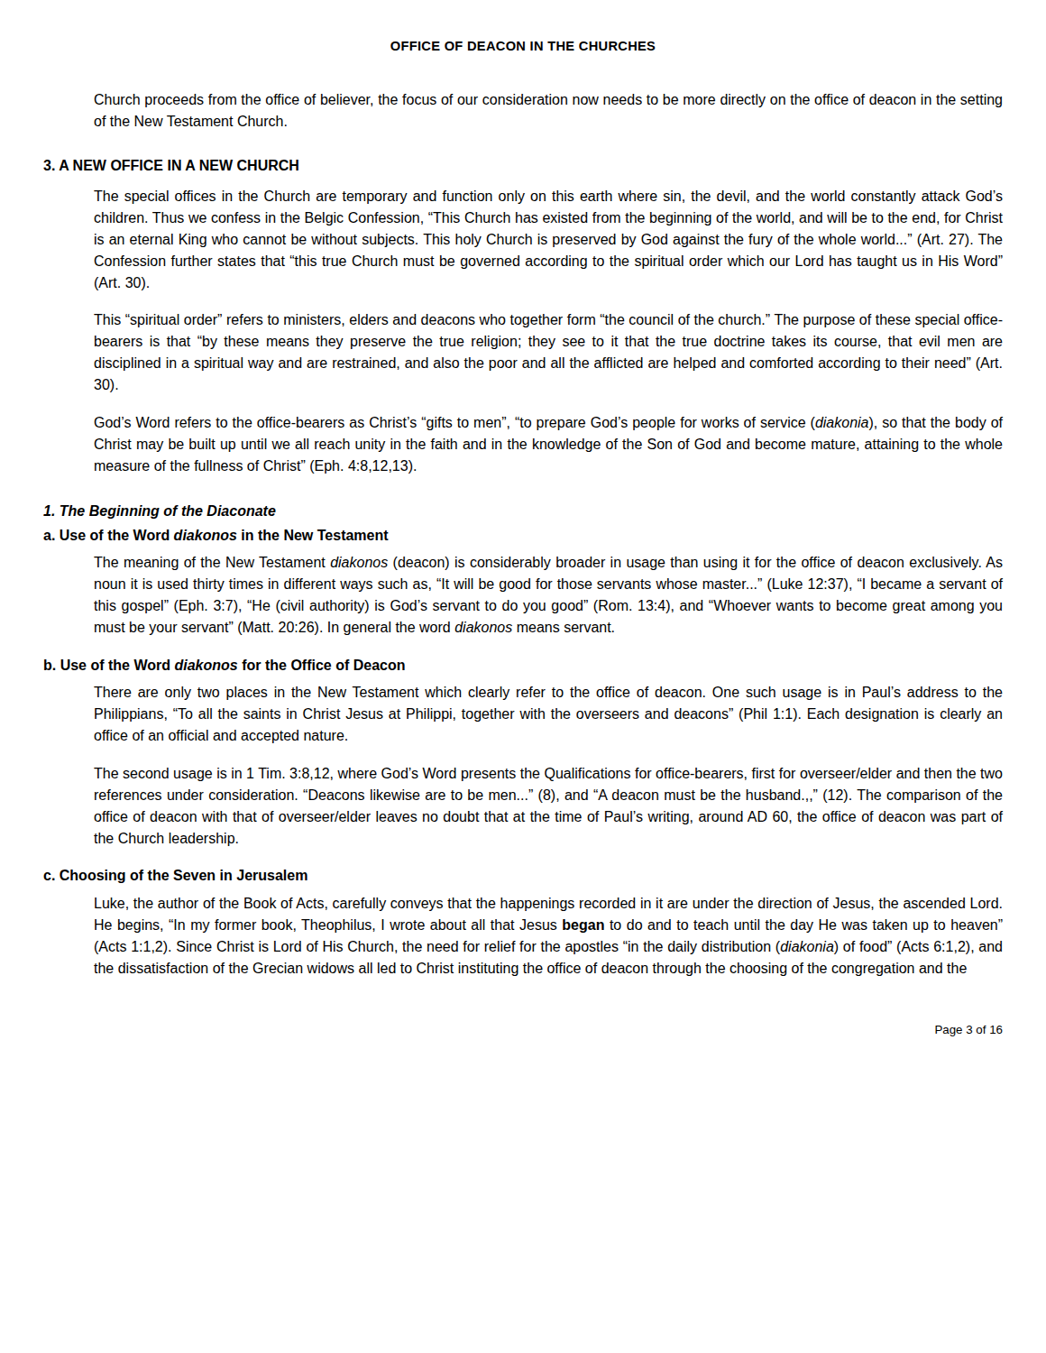OFFICE OF DEACON IN THE CHURCHES
Church proceeds from the office of believer, the focus of our consideration now needs to be more directly on the office of deacon in the setting of the New Testament Church.
3. A NEW OFFICE IN A NEW CHURCH
The special offices in the Church are temporary and function only on this earth where sin, the devil, and the world constantly attack God’s children. Thus we confess in the Belgic Confession, “This Church has existed from the beginning of the world, and will be to the end, for Christ is an eternal King who cannot be without subjects. This holy Church is preserved by God against the fury of the whole world...” (Art. 27). The Confession further states that “this true Church must be governed according to the spiritual order which our Lord has taught us in His Word” (Art. 30).
This “spiritual order” refers to ministers, elders and deacons who together form “the council of the church.” The purpose of these special office-bearers is that “by these means they preserve the true religion; they see to it that the true doctrine takes its course, that evil men are disciplined in a spiritual way and are restrained, and also the poor and all the afflicted are helped and comforted according to their need” (Art. 30).
God’s Word refers to the office-bearers as Christ’s “gifts to men”, “to prepare God’s people for works of service (diakonia), so that the body of Christ may be built up until we all reach unity in the faith and in the knowledge of the Son of God and become mature, attaining to the whole measure of the fullness of Christ” (Eph. 4:8,12,13).
1. The Beginning of the Diaconate
a. Use of the Word diakonos in the New Testament
The meaning of the New Testament diakonos (deacon) is considerably broader in usage than using it for the office of deacon exclusively. As noun it is used thirty times in different ways such as, “It will be good for those servants whose master...” (Luke 12:37), “I became a servant of this gospel” (Eph. 3:7), “He (civil authority) is God’s servant to do you good” (Rom. 13:4), and “Whoever wants to become great among you must be your servant” (Matt. 20:26). In general the word diakonos means servant.
b. Use of the Word diakonos for the Office of Deacon
There are only two places in the New Testament which clearly refer to the office of deacon. One such usage is in Paul’s address to the Philippians, “To all the saints in Christ Jesus at Philippi, together with the overseers and deacons” (Phil 1:1). Each designation is clearly an office of an official and accepted nature.
The second usage is in 1 Tim. 3:8,12, where God’s Word presents the Qualifications for office-bearers, first for overseer/elder and then the two references under consideration. “Deacons likewise are to be men...” (8), and “A deacon must be the husband.,,” (12). The comparison of the office of deacon with that of overseer/elder leaves no doubt that at the time of Paul’s writing, around AD 60, the office of deacon was part of the Church leadership.
c. Choosing of the Seven in Jerusalem
Luke, the author of the Book of Acts, carefully conveys that the happenings recorded in it are under the direction of Jesus, the ascended Lord. He begins, “In my former book, Theophilus, I wrote about all that Jesus began to do and to teach until the day He was taken up to heaven” (Acts 1:1,2). Since Christ is Lord of His Church, the need for relief for the apostles “in the daily distribution (diakonia) of food” (Acts 6:1,2), and the dissatisfaction of the Grecian widows all led to Christ instituting the office of deacon through the choosing of the congregation and the
Page 3 of 16